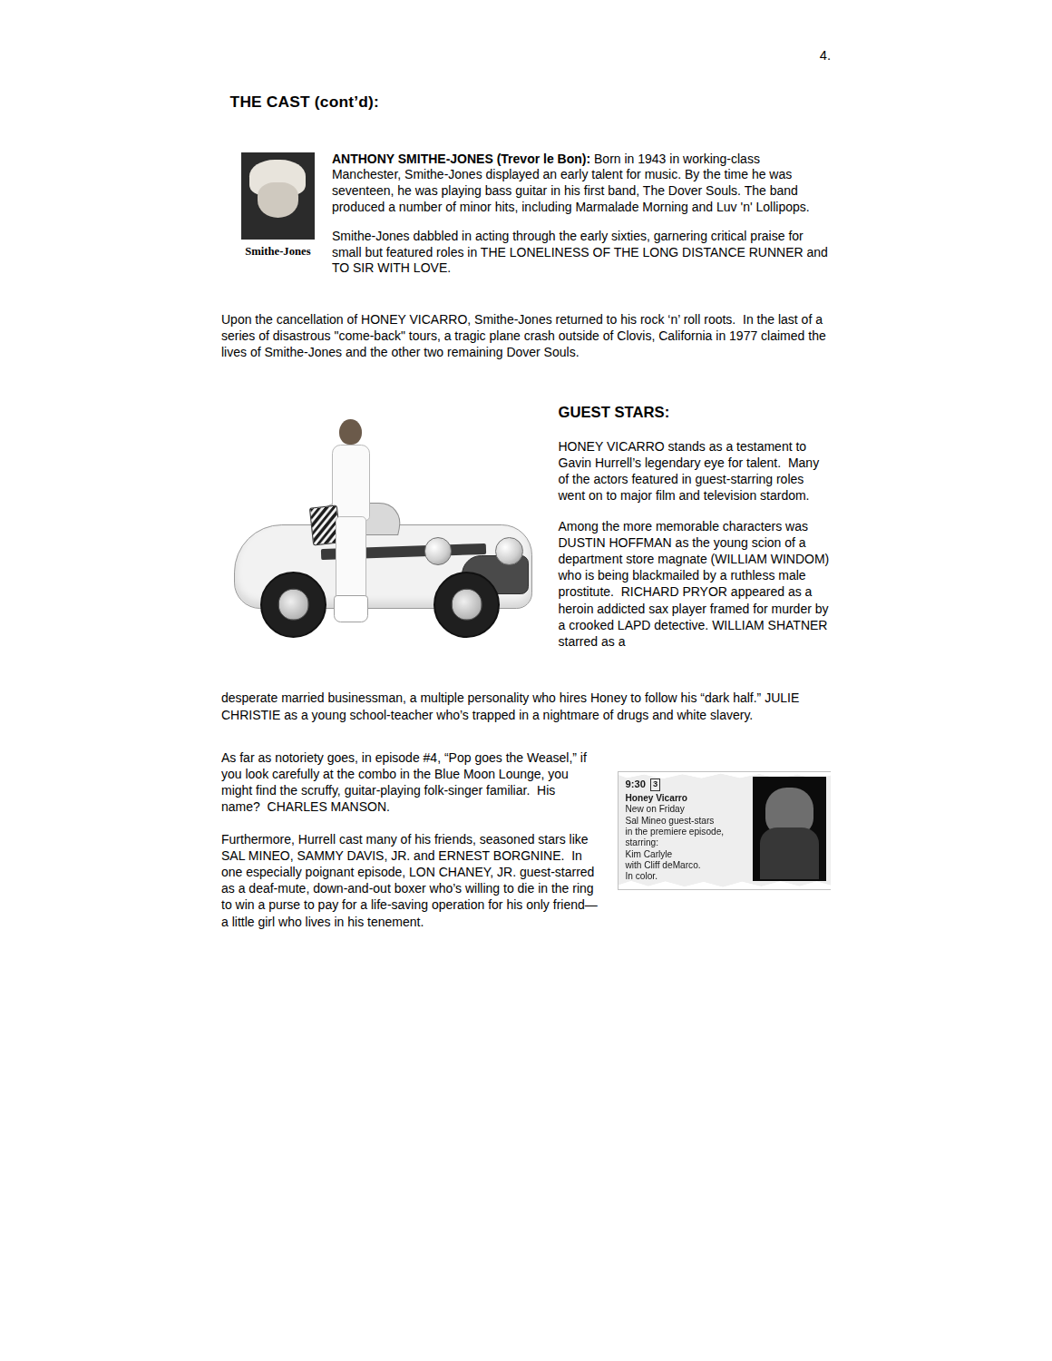4.
THE CAST (cont’d):
Smithe-Jones
ANTHONY SMITHE-JONES (Trevor le Bon): Born in 1943 in working-class Manchester, Smithe-Jones displayed an early talent for music. By the time he was seventeen, he was playing bass guitar in his first band, The Dover Souls. The band produced a number of minor hits, including Marmalade Morning and Luv 'n' Lollipops.
Smithe-Jones dabbled in acting through the early sixties, garnering critical praise for small but featured roles in THE LONELINESS OF THE LONG DISTANCE RUNNER and TO SIR WITH LOVE.
Upon the cancellation of HONEY VICARRO, Smithe-Jones returned to his rock ‘n’ roll roots. In the last of a series of disastrous "come-back" tours, a tragic plane crash outside of Clovis, California in 1977 claimed the lives of Smithe-Jones and the other two remaining Dover Souls.
GUEST STARS:
HONEY VICARRO stands as a testament to Gavin Hurrell’s legendary eye for talent. Many of the actors featured in guest-starring roles went on to major film and television stardom.
Among the more memorable characters was DUSTIN HOFFMAN as the young scion of a department store magnate (WILLIAM WINDOM) who is being blackmailed by a ruthless male prostitute. RICHARD PRYOR appeared as a heroin addicted sax player framed for murder by a crooked LAPD detective. WILLIAM SHATNER starred as a
desperate married businessman, a multiple personality who hires Honey to follow his “dark half.” JULIE CHRISTIE as a young school-teacher who’s trapped in a nightmare of drugs and white slavery.
As far as notoriety goes, in episode #4, “Pop goes the Weasel,” if you look carefully at the combo in the Blue Moon Lounge, you might find the scruffy, guitar-playing folk-singer familiar. His name? CHARLES MANSON.
Furthermore, Hurrell cast many of his friends, seasoned stars like SAL MINEO, SAMMY DAVIS, JR. and ERNEST BORGNINE. In one especially poignant episode, LON CHANEY, JR. guest-starred as a deaf-mute, down-and-out boxer who’s willing to die in the ring to win a purse to pay for a life-saving operation for his only friend—a little girl who lives in his tenement.
9:30 3 Honey Vicarro
New on Friday
Sal Mineo guest-stars
in the premiere episode,
starring:
Kim Carlyle
with Cliff deMarco.
In color.